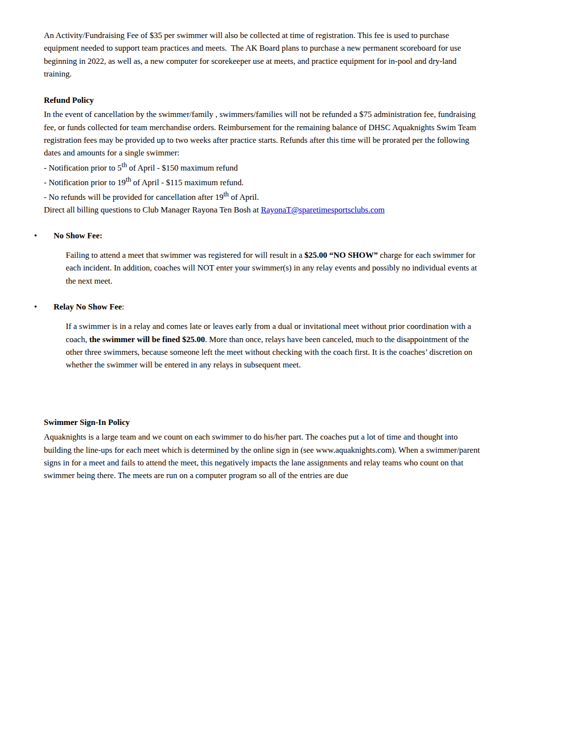An Activity/Fundraising Fee of $35 per swimmer will also be collected at time of registration. This fee is used to purchase equipment needed to support team practices and meets. The AK Board plans to purchase a new permanent scoreboard for use beginning in 2022, as well as, a new computer for scorekeeper use at meets, and practice equipment for in-pool and dry-land training.
Refund Policy
In the event of cancellation by the swimmer/family , swimmers/families will not be refunded a $75 administration fee, fundraising fee, or funds collected for team merchandise orders. Reimbursement for the remaining balance of DHSC Aquaknights Swim Team registration fees may be provided up to two weeks after practice starts. Refunds after this time will be prorated per the following dates and amounts for a single swimmer:
- Notification prior to 5th of April - $150 maximum refund
- Notification prior to 19th of April - $115 maximum refund.
- No refunds will be provided for cancellation after 19th of April.
Direct all billing questions to Club Manager Rayona Ten Bosh at RayonaT@sparetimesportsclubs.com
No Show Fee:
Failing to attend a meet that swimmer was registered for will result in a $25.00 “NO SHOW” charge for each swimmer for each incident. In addition, coaches will NOT enter your swimmer(s) in any relay events and possibly no individual events at the next meet.
Relay No Show Fee:
If a swimmer is in a relay and comes late or leaves early from a dual or invitational meet without prior coordination with a coach, the swimmer will be fined $25.00. More than once, relays have been canceled, much to the disappointment of the other three swimmers, because someone left the meet without checking with the coach first. It is the coaches’ discretion on whether the swimmer will be entered in any relays in subsequent meet.
Swimmer Sign-In Policy
Aquaknights is a large team and we count on each swimmer to do his/her part. The coaches put a lot of time and thought into building the line-ups for each meet which is determined by the online sign in (see www.aquaknights.com). When a swimmer/parent signs in for a meet and fails to attend the meet, this negatively impacts the lane assignments and relay teams who count on that swimmer being there. The meets are run on a computer program so all of the entries are due